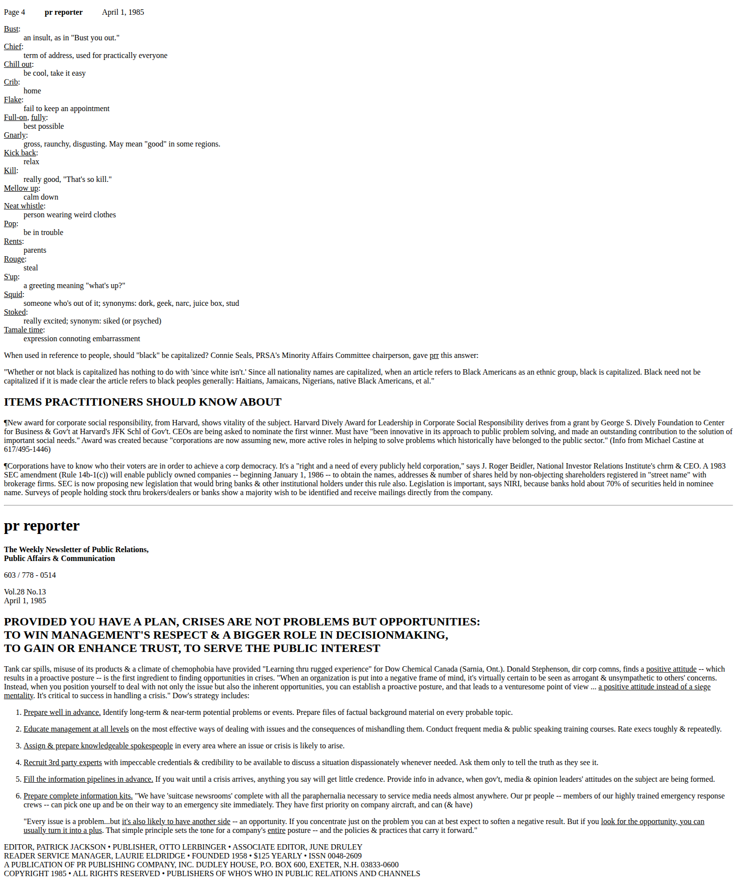Page 4 pr reporter April 1, 1985
Bust:
an insult, as in "Bust you out."
Chief:
term of address, used for practically everyone
Chill out:
be cool, take it easy
Crib:
home
Flake:
fail to keep an appointment
Full-on, fully:
best possible
Gnarly:
gross, raunchy, disgusting. May mean "good" in some regions.
Kick back:
relax
Kill:
really good, "That's so kill."
Mellow up:
calm down
Neat whistle:
person wearing weird clothes
Pop:
be in trouble
Rents:
parents
Rouge:
steal
S'up:
a greeting meaning "what's up?"
Squid:
someone who's out of it; synonyms: dork, geek, narc, juice box, stud
Stoked:
really excited; synonym: siked (or psyched)
Tamale time:
expression connoting embarrassment
When used in reference to people, should "black" be capitalized? Connie Seals, PRSA's Minority Affairs Committee chairperson, gave prr this answer:
"Whether or not black is capitalized has nothing to do with 'since white isn't.' Since all nationality names are capitalized, when an article refers to Black Americans as an ethnic group, black is capitalized. Black need not be capitalized if it is made clear the article refers to black peoples generally: Haitians, Jamaicans, Nigerians, native Black Americans, et al."
ITEMS PRACTITIONERS SHOULD KNOW ABOUT
¶New award for corporate social responsibility, from Harvard, shows vitality of the subject. Harvard Dively Award for Leadership in Corporate Social Responsibility derives from a grant by George S. Dively Foundation to Center for Business & Gov't at Harvard's JFK Schl of Gov't. CEOs are being asked to nominate the first winner. Must have "been innovative in its approach to public problem solving, and made an outstanding contribution to the solution of important social needs." Award was created because "corporations are now assuming new, more active roles in helping to solve problems which historically have belonged to the public sector." (Info from Michael Castine at 617/495-1446)
¶Corporations have to know who their voters are in order to achieve a corp democracy. It's a "right and a need of every publicly held corporation," says J. Roger Beidler, National Investor Relations Institute's chrm & CEO. A 1983 SEC amendment (Rule 14b-1(c)) will enable publicly owned companies -- beginning January 1, 1986 -- to obtain the names, addresses & number of shares held by non-objecting shareholders registered in "street name" with brokerage firms. SEC is now proposing new legislation that would bring banks & other institutional holders under this rule also. Legislation is important, says NIRI, because banks hold about 70% of securities held in nominee name. Surveys of people holding stock thru brokers/dealers or banks show a majority wish to be identified and receive mailings directly from the company.
pr reporter
The Weekly Newsletter of Public Relations,
Public Affairs & Communication
603 / 778 - 0514
Vol.28 No.13
April 1, 1985
PROVIDED YOU HAVE A PLAN, CRISES ARE NOT PROBLEMS BUT OPPORTUNITIES:
TO WIN MANAGEMENT'S RESPECT & A BIGGER ROLE IN DECISIONMAKING,
TO GAIN OR ENHANCE TRUST, TO SERVE THE PUBLIC INTEREST
Tank car spills, misuse of its products & a climate of chemophobia have provided "Learning thru rugged experience" for Dow Chemical Canada (Sarnia, Ont.). Donald Stephenson, dir corp comns, finds a positive attitude -- which results in a proactive posture -- is the first ingredient to finding opportunities in crises. "When an organization is put into a negative frame of mind, it's virtually certain to be seen as arrogant & unsympathetic to others' concerns. Instead, when you position yourself to deal with not only the issue but also the inherent opportunities, you can establish a proactive posture, and that leads to a venturesome point of view ... a positive attitude instead of a siege mentality. It's critical to success in handling a crisis." Dow's strategy includes:
Prepare well in advance. Identify long-term & near-term potential problems or events. Prepare files of factual background material on every probable topic.
Educate management at all levels on the most effective ways of dealing with issues and the consequences of mishandling them. Conduct frequent media & public speaking training courses. Rate execs toughly & repeatedly.
Assign & prepare knowledgeable spokespeople in every area where an issue or crisis is likely to arise.
Recruit 3rd party experts with impeccable credentials & credibility to be available to discuss a situation dispassionately whenever needed. Ask them only to tell the truth as they see it.
Fill the information pipelines in advance. If you wait until a crisis arrives, anything you say will get little credence. Provide info in advance, when gov't, media & opinion leaders' attitudes on the subject are being formed.
Prepare complete information kits. "We have 'suitcase newsrooms' complete with all the paraphernalia necessary to service media needs almost anywhere. Our pr people -- members of our highly trained emergency response crews -- can pick one up and be on their way to an emergency site immediately. They have first priority on company aircraft, and can (& have)
"Every issue is a problem...but it's also likely to have another side -- an opportunity. If you concentrate just on the problem you can at best expect to soften a negative result. But if you look for the opportunity, you can usually turn it into a plus. That simple principle sets the tone for a company's entire posture -- and the policies & practices that carry it forward."
EDITOR, PATRICK JACKSON • PUBLISHER, OTTO LERBINGER • ASSOCIATE EDITOR, JUNE DRULEY
READER SERVICE MANAGER, LAURIE ELDRIDGE • FOUNDED 1958 • $125 YEARLY • ISSN 0048-2609
A PUBLICATION OF PR PUBLISHING COMPANY, INC. DUDLEY HOUSE, P.O. BOX 600, EXETER, N.H. 03833-0600
COPYRIGHT 1985 • ALL RIGHTS RESERVED • PUBLISHERS OF WHO'S WHO IN PUBLIC RELATIONS AND CHANNELS